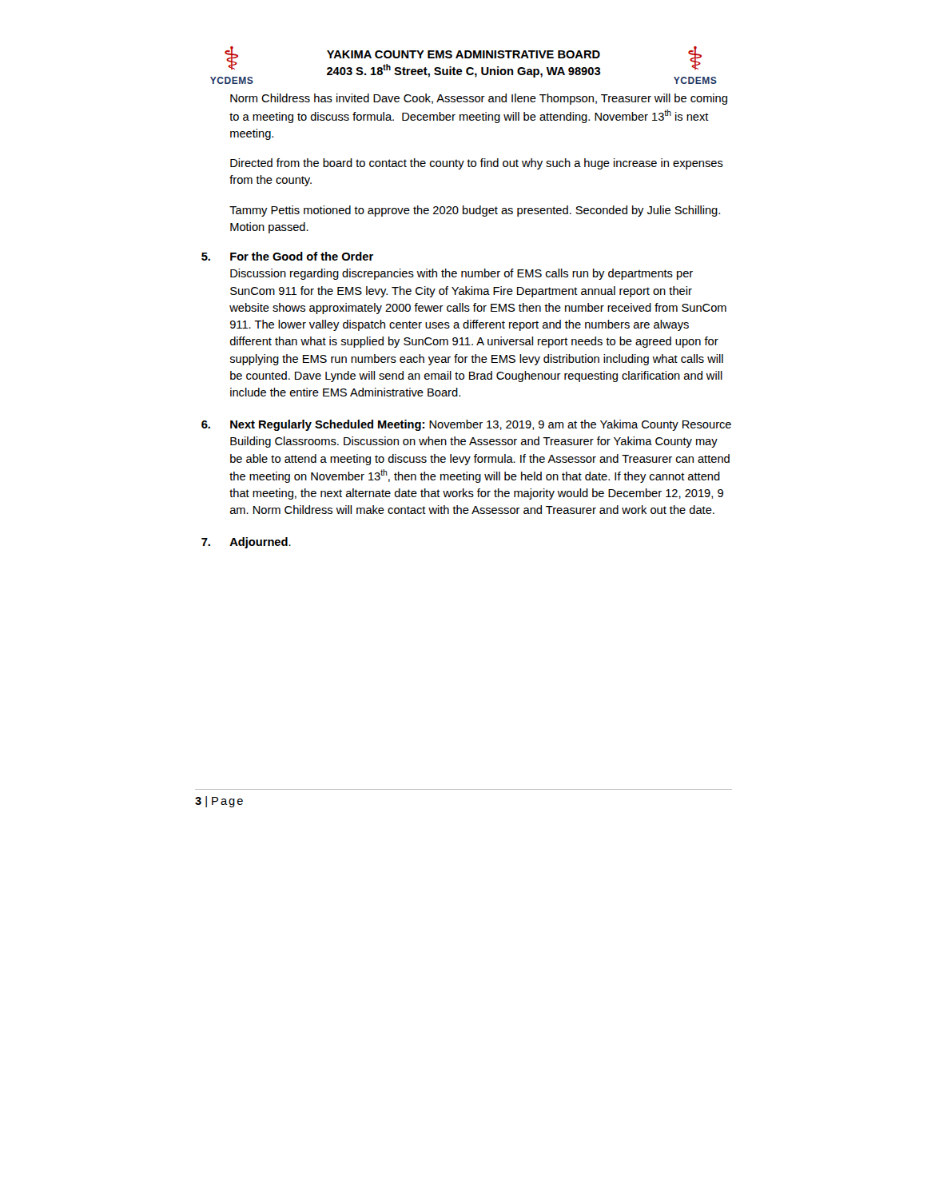⚕ YCDEMS
YAKIMA COUNTY EMS ADMINISTRATIVE BOARD
2403 S. 18th Street, Suite C, Union Gap, WA 98903
⚕ YCDEMS
Norm Childress has invited Dave Cook, Assessor and Ilene Thompson, Treasurer will be coming to a meeting to discuss formula. December meeting will be attending. November 13th is next meeting.
Directed from the board to contact the county to find out why such a huge increase in expenses from the county.
Tammy Pettis motioned to approve the 2020 budget as presented. Seconded by Julie Schilling. Motion passed.
For the Good of the Order
Discussion regarding discrepancies with the number of EMS calls run by departments per SunCom 911 for the EMS levy. The City of Yakima Fire Department annual report on their website shows approximately 2000 fewer calls for EMS then the number received from SunCom 911. The lower valley dispatch center uses a different report and the numbers are always different than what is supplied by SunCom 911. A universal report needs to be agreed upon for supplying the EMS run numbers each year for the EMS levy distribution including what calls will be counted. Dave Lynde will send an email to Brad Coughenour requesting clarification and will include the entire EMS Administrative Board.
Next Regularly Scheduled Meeting: November 13, 2019, 9 am at the Yakima County Resource Building Classrooms. Discussion on when the Assessor and Treasurer for Yakima County may be able to attend a meeting to discuss the levy formula. If the Assessor and Treasurer can attend the meeting on November 13th, then the meeting will be held on that date. If they cannot attend that meeting, the next alternate date that works for the majority would be December 12, 2019, 9 am. Norm Childress will make contact with the Assessor and Treasurer and work out the date.
Adjourned.
3 | Page